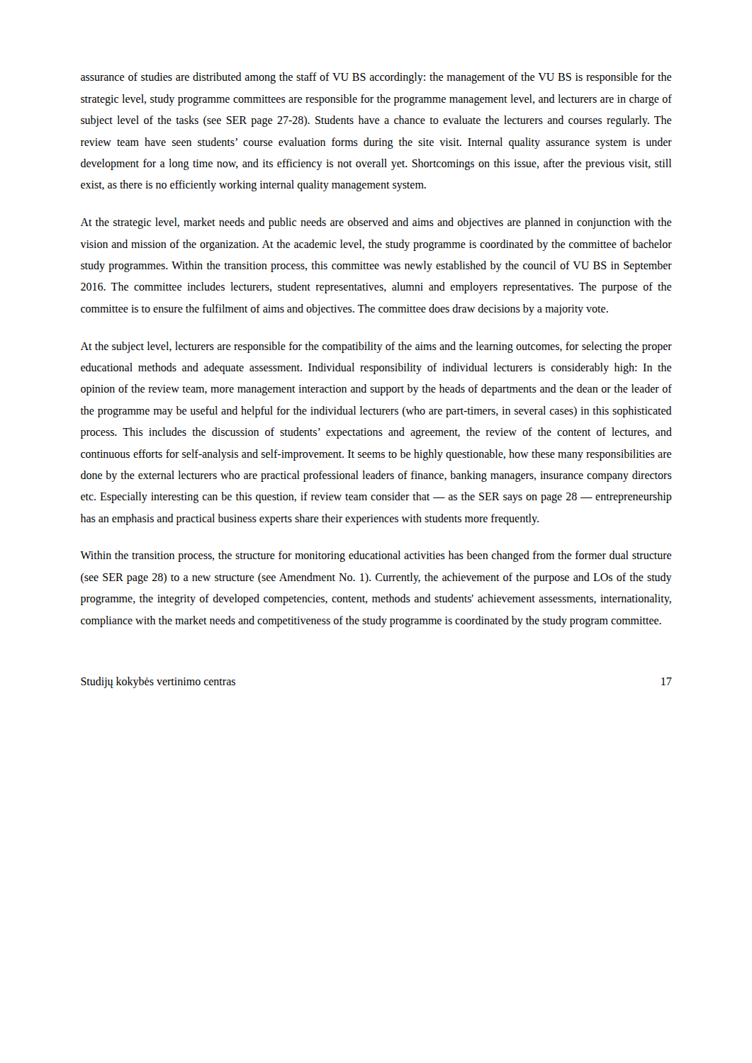assurance of studies are distributed among the staff of VU BS accordingly: the management of the VU BS is responsible for the strategic level, study programme committees are responsible for the programme management level, and lecturers are in charge of subject level of the tasks (see SER page 27-28). Students have a chance to evaluate the lecturers and courses regularly. The review team have seen students’ course evaluation forms during the site visit. Internal quality assurance system is under development for a long time now, and its efficiency is not overall yet. Shortcomings on this issue, after the previous visit, still exist, as there is no efficiently working internal quality management system.
At the strategic level, market needs and public needs are observed and aims and objectives are planned in conjunction with the vision and mission of the organization. At the academic level, the study programme is coordinated by the committee of bachelor study programmes. Within the transition process, this committee was newly established by the council of VU BS in September 2016. The committee includes lecturers, student representatives, alumni and employers representatives. The purpose of the committee is to ensure the fulfilment of aims and objectives. The committee does draw decisions by a majority vote.
At the subject level, lecturers are responsible for the compatibility of the aims and the learning outcomes, for selecting the proper educational methods and adequate assessment. Individual responsibility of individual lecturers is considerably high: In the opinion of the review team, more management interaction and support by the heads of departments and the dean or the leader of the programme may be useful and helpful for the individual lecturers (who are part-timers, in several cases) in this sophisticated process. This includes the discussion of students’ expectations and agreement, the review of the content of lectures, and continuous efforts for self-analysis and self-improvement. It seems to be highly questionable, how these many responsibilities are done by the external lecturers who are practical professional leaders of finance, banking managers, insurance company directors etc. Especially interesting can be this question, if review team consider that — as the SER says on page 28 — entrepreneurship has an emphasis and practical business experts share their experiences with students more frequently.
Within the transition process, the structure for monitoring educational activities has been changed from the former dual structure (see SER page 28) to a new structure (see Amendment No. 1). Currently, the achievement of the purpose and LOs of the study programme, the integrity of developed competencies, content, methods and students' achievement assessments, internationality, compliance with the market needs and competitiveness of the study programme is coordinated by the study program committee.
Studijų kokybės vertinimo centras 17